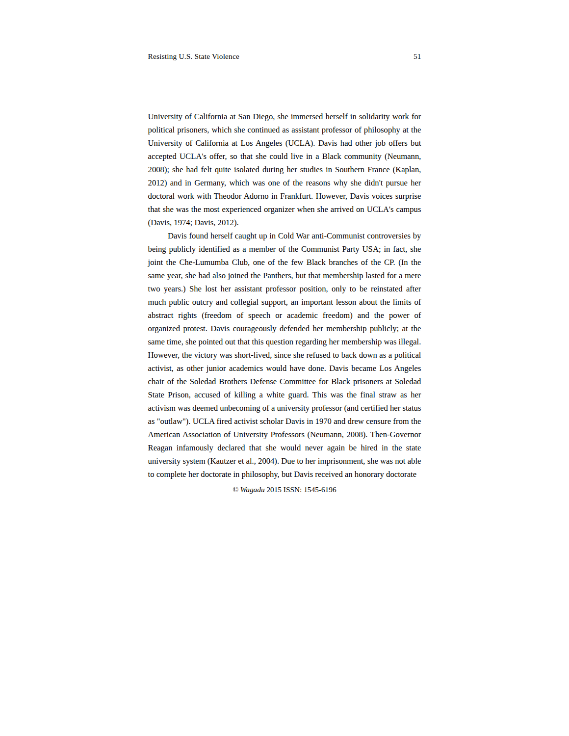Resisting U.S. State Violence 51
University of California at San Diego, she immersed herself in solidarity work for political prisoners, which she continued as assistant professor of philosophy at the University of California at Los Angeles (UCLA). Davis had other job offers but accepted UCLA's offer, so that she could live in a Black community (Neumann, 2008); she had felt quite isolated during her studies in Southern France (Kaplan, 2012) and in Germany, which was one of the reasons why she didn't pursue her doctoral work with Theodor Adorno in Frankfurt. However, Davis voices surprise that she was the most experienced organizer when she arrived on UCLA's campus (Davis, 1974; Davis, 2012).
Davis found herself caught up in Cold War anti-Communist controversies by being publicly identified as a member of the Communist Party USA; in fact, she joint the Che-Lumumba Club, one of the few Black branches of the CP. (In the same year, she had also joined the Panthers, but that membership lasted for a mere two years.) She lost her assistant professor position, only to be reinstated after much public outcry and collegial support, an important lesson about the limits of abstract rights (freedom of speech or academic freedom) and the power of organized protest. Davis courageously defended her membership publicly; at the same time, she pointed out that this question regarding her membership was illegal. However, the victory was short-lived, since she refused to back down as a political activist, as other junior academics would have done. Davis became Los Angeles chair of the Soledad Brothers Defense Committee for Black prisoners at Soledad State Prison, accused of killing a white guard. This was the final straw as her activism was deemed unbecoming of a university professor (and certified her status as "outlaw"). UCLA fired activist scholar Davis in 1970 and drew censure from the American Association of University Professors (Neumann, 2008). Then-Governor Reagan infamously declared that she would never again be hired in the state university system (Kautzer et al., 2004). Due to her imprisonment, she was not able to complete her doctorate in philosophy, but Davis received an honorary doctorate
© Wagadu 2015 ISSN: 1545-6196